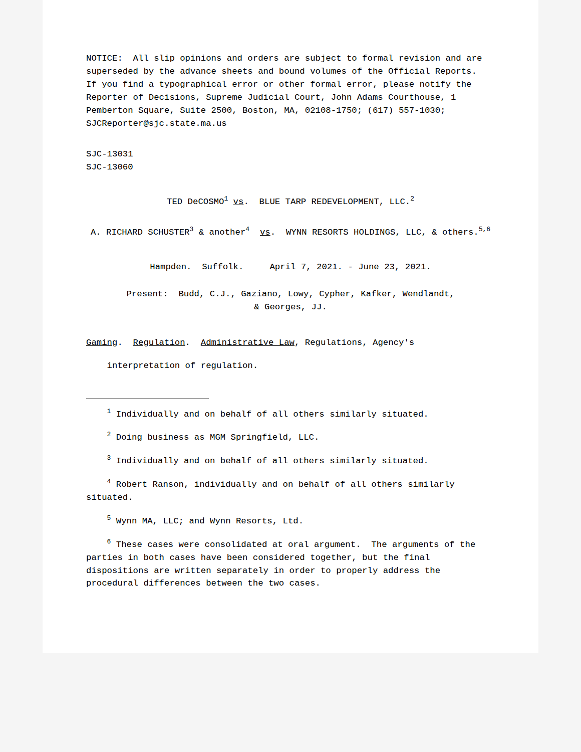NOTICE: All slip opinions and orders are subject to formal revision and are superseded by the advance sheets and bound volumes of the Official Reports. If you find a typographical error or other formal error, please notify the Reporter of Decisions, Supreme Judicial Court, John Adams Courthouse, 1 Pemberton Square, Suite 2500, Boston, MA, 02108-1750; (617) 557-1030; SJCReporter@sjc.state.ma.us
SJC-13031
SJC-13060
TED DeCOSMO1 vs. BLUE TARP REDEVELOPMENT, LLC.2
A. RICHARD SCHUSTER3 & another4 vs. WYNN RESORTS HOLDINGS, LLC, & others.5,6
Hampden. Suffolk. April 7, 2021. - June 23, 2021.
Present: Budd, C.J., Gaziano, Lowy, Cypher, Kafker, Wendlandt,
& Georges, JJ.
Gaming. Regulation. Administrative Law, Regulations, Agency's
interpretation of regulation.
1 Individually and on behalf of all others similarly situated.
2 Doing business as MGM Springfield, LLC.
3 Individually and on behalf of all others similarly situated.
4 Robert Ranson, individually and on behalf of all others similarly situated.
5 Wynn MA, LLC; and Wynn Resorts, Ltd.
6 These cases were consolidated at oral argument. The arguments of the parties in both cases have been considered together, but the final dispositions are written separately in order to properly address the procedural differences between the two cases.